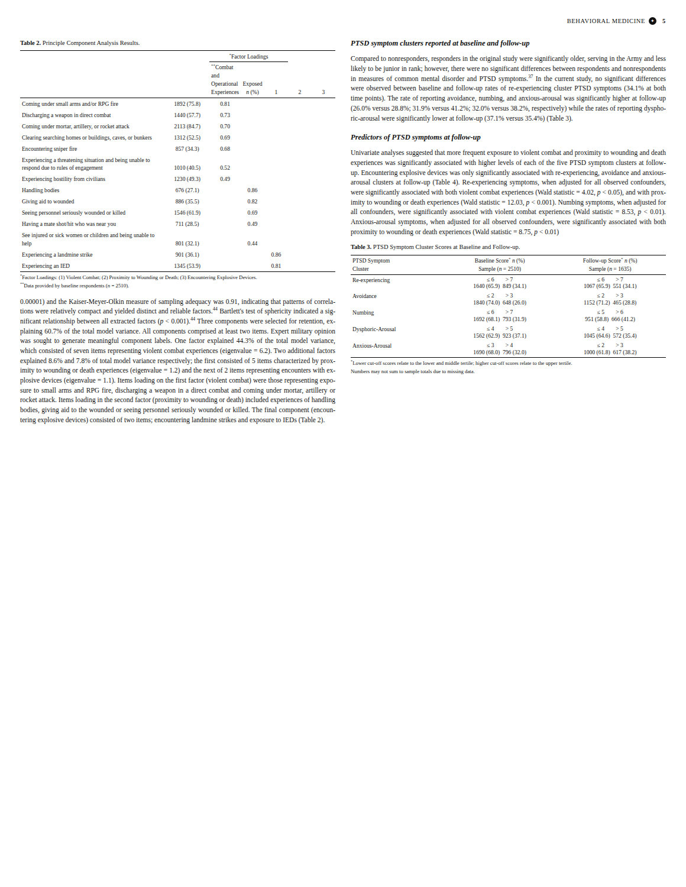BEHAVIORAL MEDICINE ✦ 5
Table 2. Principle Component Analysis Results.
| | | * Factor Loadings |
| --- | --- | --- |
| ** Combat and Operational Experiences | Exposed n (%) | 1 | 2 | 3 |
| Coming under small arms and/or RPG fire | 1892 (75.8) | 0.81 | | |
| Discharging a weapon in direct combat | 1440 (57.7) | 0.73 | | |
| Coming under mortar, artillery, or rocket attack | 2113 (84.7) | 0.70 | | |
| Clearing searching homes or buildings, caves, or bunkers | 1312 (52.5) | 0.69 | | |
| Encountering sniper fire | 857 (34.3) | 0.68 | | |
| Experiencing a threatening situation and being unable to respond due to rules of engagement | 1010 (40.5) | 0.52 | | |
| Experiencing hostility from civilians | 1230 (49.3) | 0.49 | | |
| Handling bodies | 676 (27.1) | | 0.86 | |
| Giving aid to wounded | 886 (35.5) | | 0.82 | |
| Seeing personnel seriously wounded or killed | 1546 (61.9) | | 0.69 | |
| Having a mate shot/hit who was near you | 711 (28.5) | | 0.49 | |
| See injured or sick women or children and being unable to help | 801 (32.1) | | 0.44 | |
| Experiencing a landmine strike | 901 (36.1) | | | 0.86 |
| Experiencing an IED | 1345 (53.9) | | | 0.81 |
*Factor Loadings: (1) Violent Combat; (2) Proximity to Wounding or Death; (3) Encountering Explosive Devices.
**Data provided by baseline respondents (n = 2510).
0.00001) and the Kaiser-Meyer-Olkin measure of sampling adequacy was 0.91, indicating that patterns of correlations were relatively compact and yielded distinct and reliable factors.44 Bartlett's test of sphericity indicated a significant relationship between all extracted factors (p < 0.001).44 Three components were selected for retention, explaining 60.7% of the total model variance. All components comprised at least two items. Expert military opinion was sought to generate meaningful component labels. One factor explained 44.3% of the total model variance, which consisted of seven items representing violent combat experiences (eigenvalue = 6.2). Two additional factors explained 8.6% and 7.8% of total model variance respectively; the first consisted of 5 items characterized by proximity to wounding or death experiences (eigenvalue = 1.2) and the next of 2 items representing encounters with explosive devices (eigenvalue = 1.1). Items loading on the first factor (violent combat) were those representing exposure to small arms and RPG fire, discharging a weapon in a direct combat and coming under mortar, artillery or rocket attack. Items loading in the second factor (proximity to wounding or death) included experiences of handling bodies, giving aid to the wounded or seeing personnel seriously wounded or killed. The final component (encountering explosive devices) consisted of two items; encountering landmine strikes and exposure to IEDs (Table 2).
PTSD symptom clusters reported at baseline and follow-up
Compared to nonresponders, responders in the original study were significantly older, serving in the Army and less likely to be junior in rank; however, there were no significant differences between respondents and nonrespondents in measures of common mental disorder and PTSD symptoms.37 In the current study, no significant differences were observed between baseline and follow-up rates of re-experiencing cluster PTSD symptoms (34.1% at both time points). The rate of reporting avoidance, numbing, and anxious-arousal was significantly higher at follow-up (26.0% versus 28.8%; 31.9% versus 41.2%; 32.0% versus 38.2%, respectively) while the rates of reporting dysphoric-arousal were significantly lower at follow-up (37.1% versus 35.4%) (Table 3).
Predictors of PTSD symptoms at follow-up
Univariate analyses suggested that more frequent exposure to violent combat and proximity to wounding and death experiences was significantly associated with higher levels of each of the five PTSD symptom clusters at follow-up. Encountering explosive devices was only significantly associated with re-experiencing, avoidance and anxious-arousal clusters at follow-up (Table 4). Re-experiencing symptoms, when adjusted for all observed confounders, were significantly associated with both violent combat experiences (Wald statistic = 4.02, p < 0.05), and with proximity to wounding or death experiences (Wald statistic = 12.03, p < 0.001). Numbing symptoms, when adjusted for all confounders, were significantly associated with violent combat experiences (Wald statistic = 8.53, p < 0.01). Anxious-arousal symptoms, when adjusted for all observed confounders, were significantly associated with both proximity to wounding or death experiences (Wald statistic = 8.75, p < 0.01)
Table 3. PTSD Symptom Cluster Scores at Baseline and Follow-up.
| PTSD Symptom Cluster | Baseline Score * n (%) Sample ( n = 2510) | Follow-up Score * n (%) Sample ( n = 1635) |
| --- | --- | --- |
| Re-experiencing | ≤ 6 > 7 1640 (65.9) 849 (34.1) | ≤ 6 > 7 1067 (65.9) 551 (34.1) |
| Avoidance | ≤ 2 > 3 1840 (74.0) 648 (26.0) | ≤ 2 > 3 1152 (71.2) 465 (28.8) |
| Numbing | ≤ 6 > 7 1692 (68.1) 793 (31.9) | ≤ 5 > 6 951 (58.8) 666 (41.2) |
| Dysphoric-Arousal | ≤ 4 > 5 1562 (62.9) 923 (37.1) | ≤ 4 > 5 1045 (64.6) 572 (35.4) |
| Anxious-Arousal | ≤ 3 > 4 1690 (68.0) 796 (32.0) | ≤ 2 > 3 1000 (61.8) 617 (38.2) |
*Lower cut-off scores relate to the lower and middle tertile; higher cut-off scores relate to the upper tertile.
Numbers may not sum to sample totals due to missing data.